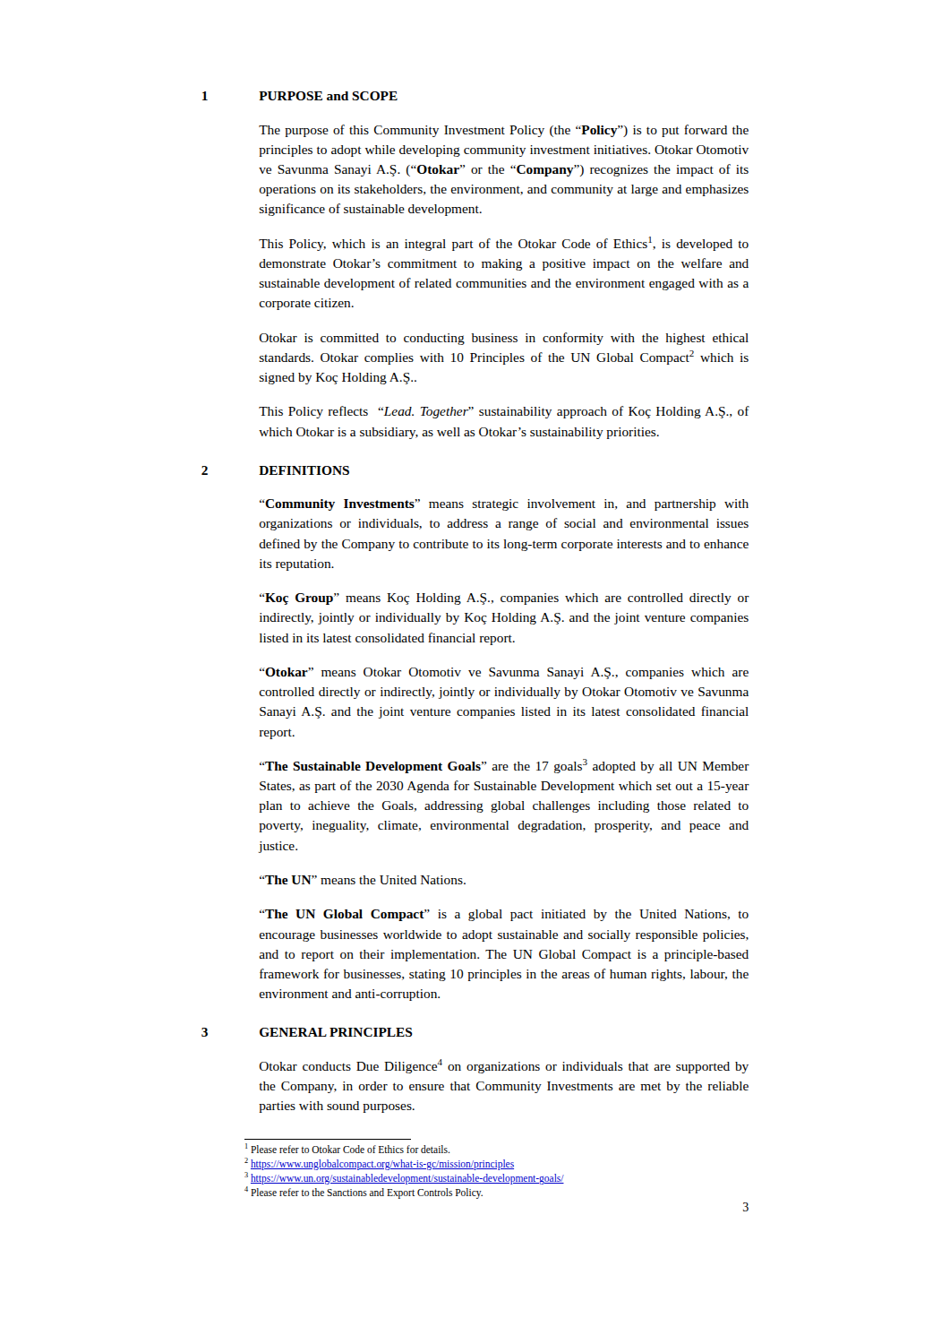1 PURPOSE and SCOPE
The purpose of this Community Investment Policy (the “Policy”) is to put forward the principles to adopt while developing community investment initiatives. Otokar Otomotiv ve Savunma Sanayi A.Ş. (“Otokar” or the “Company”) recognizes the impact of its operations on its stakeholders, the environment, and community at large and emphasizes significance of sustainable development.
This Policy, which is an integral part of the Otokar Code of Ethics1, is developed to demonstrate Otokar’s commitment to making a positive impact on the welfare and sustainable development of related communities and the environment engaged with as a corporate citizen.
Otokar is committed to conducting business in conformity with the highest ethical standards. Otokar complies with 10 Principles of the UN Global Compact2 which is signed by Koç Holding A.Ş..
This Policy reflects “Lead. Together” sustainability approach of Koç Holding A.Ş., of which Otokar is a subsidiary, as well as Otokar’s sustainability priorities.
2 DEFINITIONS
“Community Investments” means strategic involvement in, and partnership with organizations or individuals, to address a range of social and environmental issues defined by the Company to contribute to its long-term corporate interests and to enhance its reputation.
“Koç Group” means Koç Holding A.Ş., companies which are controlled directly or indirectly, jointly or individually by Koç Holding A.Ş. and the joint venture companies listed in its latest consolidated financial report.
“Otokar” means Otokar Otomotiv ve Savunma Sanayi A.Ş., companies which are controlled directly or indirectly, jointly or individually by Otokar Otomotiv ve Savunma Sanayi A.Ş. and the joint venture companies listed in its latest consolidated financial report.
“The Sustainable Development Goals” are the 17 goals3 adopted by all UN Member States, as part of the 2030 Agenda for Sustainable Development which set out a 15-year plan to achieve the Goals, addressing global challenges including those related to poverty, ineguality, climate, environmental degradation, prosperity, and peace and justice.
“The UN” means the United Nations.
“The UN Global Compact” is a global pact initiated by the United Nations, to encourage businesses worldwide to adopt sustainable and socially responsible policies, and to report on their implementation. The UN Global Compact is a principle-based framework for businesses, stating 10 principles in the areas of human rights, labour, the environment and anti-corruption.
3 GENERAL PRINCIPLES
Otokar conducts Due Diligence4 on organizations or individuals that are supported by the Company, in order to ensure that Community Investments are met by the reliable parties with sound purposes.
1 Please refer to Otokar Code of Ethics for details.
2 https://www.unglobalcompact.org/what-is-gc/mission/principles
3 https://www.un.org/sustainabledevelopment/sustainable-development-goals/
4 Please refer to the Sanctions and Export Controls Policy.
3